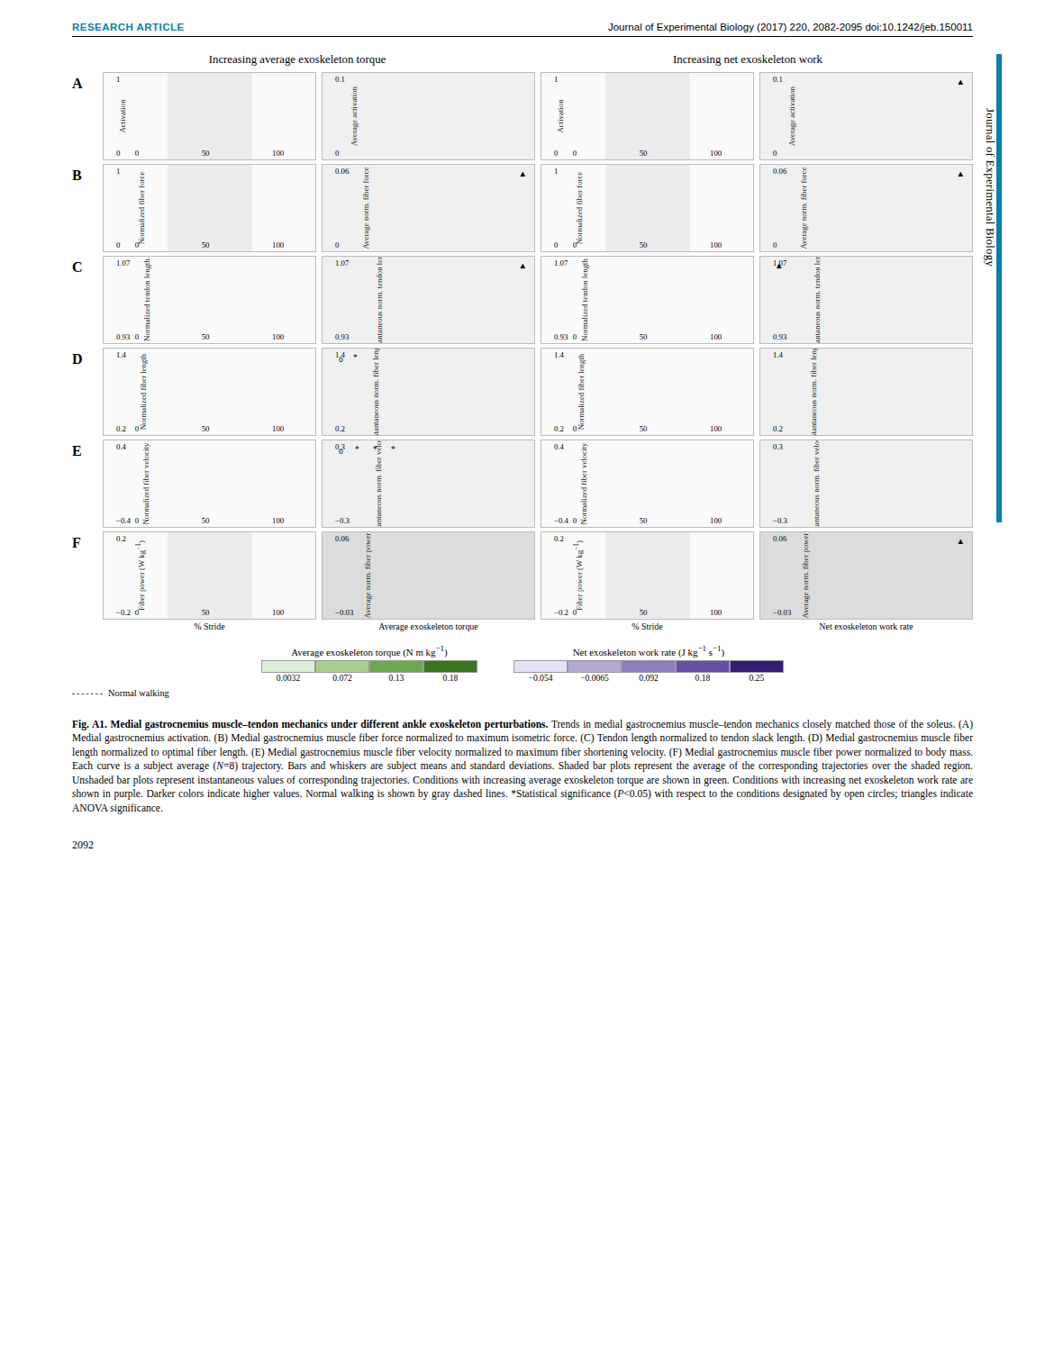Journal of Experimental Biology
RESEARCH ARTICLE Journal of Experimental Biology (2017) 220, 2082-2095 doi:10.1242/jeb.150011
Increasing average exoskeleton torque Increasing net exoskeleton work
A
Activation 1 0 050100
Average activation 0.1 0
Activation 1 0 050100
Average activation 0.1 0 ▲
B
Normalized fiber force 1 0 050100
Average norm. fiber force 0.06 0 ▲
Normalized fiber force 1 0 050100
Average norm. fiber force 0.06 0 ▲
C
Normalized tendon length 1.07 0.93 050100
Instantaneous norm. tendon length 1.07 0.93 ▲
Normalized tendon length 1.07 0.93 050100
Instantaneous norm. tendon length 1.07 0.93 ▲
D
Normalized fiber length 1.4 0.2 050100
Instantaneous norm. fiber length 1.4 0.2 o *
Normalized fiber length 1.4 0.2 050100
Instantaneous norm. fiber length 1.4 0.2
E
Normalized fiber velocity 0.4 −0.4 050100
Instantaneous norm. fiber velocity 0.3 −0.3 o * * *
Normalized fiber velocity 0.4 −0.4 050100
Instantaneous norm. fiber velocity 0.3 −0.3
F
Fiber power (W kg−1) 0.2 −0.2 050100
Average norm. fiber power 0.06 −0.03
Fiber power (W kg−1) 0.2 −0.2 050100
Average norm. fiber power 0.06 −0.03 ▲
% Stride
Average exoskeleton torque
% Stride
Net exoskeleton work rate
Average exoskeleton torque (N m kg−1)
0.00320.0720.130.18
Net exoskeleton work rate (J kg−1 s−1)
−0.054−0.00650.0920.180.25
Normal walking
Fig. A1. Medial gastrocnemius muscle–tendon mechanics under different ankle exoskeleton perturbations. Trends in medial gastrocnemius muscle–tendon mechanics closely matched those of the soleus. (A) Medial gastrocnemius activation. (B) Medial gastrocnemius muscle fiber force normalized to maximum isometric force. (C) Tendon length normalized to tendon slack length. (D) Medial gastrocnemius muscle fiber length normalized to optimal fiber length. (E) Medial gastrocnemius muscle fiber velocity normalized to maximum fiber shortening velocity. (F) Medial gastrocnemius muscle fiber power normalized to body mass. Each curve is a subject average (N=8) trajectory. Bars and whiskers are subject means and standard deviations. Shaded bar plots represent the average of the corresponding trajectories over the shaded region. Unshaded bar plots represent instantaneous values of corresponding trajectories. Conditions with increasing average exoskeleton torque are shown in green. Conditions with increasing net exoskeleton work rate are shown in purple. Darker colors indicate higher values. Normal walking is shown by gray dashed lines. *Statistical significance (P<0.05) with respect to the conditions designated by open circles; triangles indicate ANOVA significance.
2092